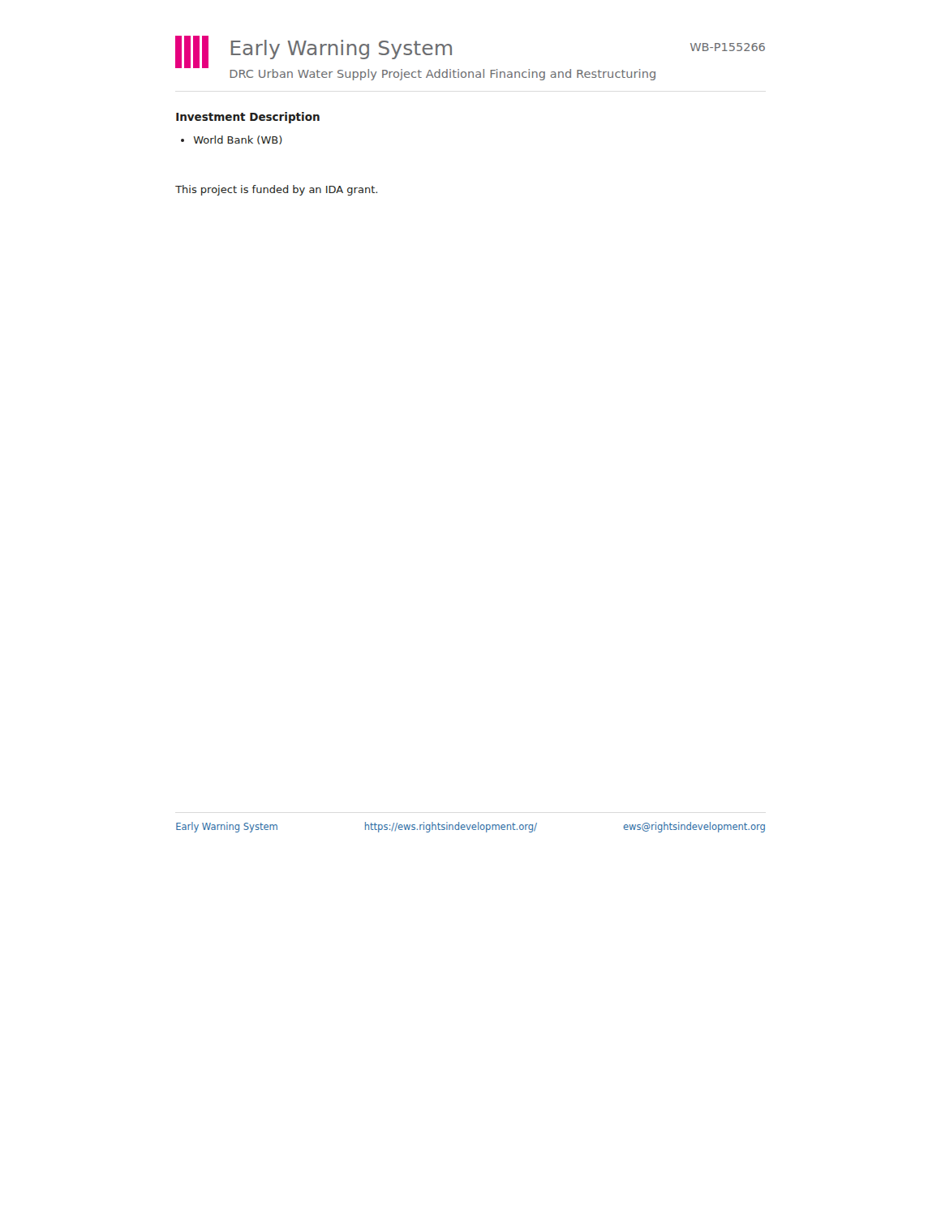Early Warning System
DRC Urban Water Supply Project Additional Financing and Restructuring
WB-P155266
Investment Description
World Bank (WB)
This project is funded by an IDA grant.
Early Warning System
https://ews.rightsindevelopment.org/
ews@rightsindevelopment.org